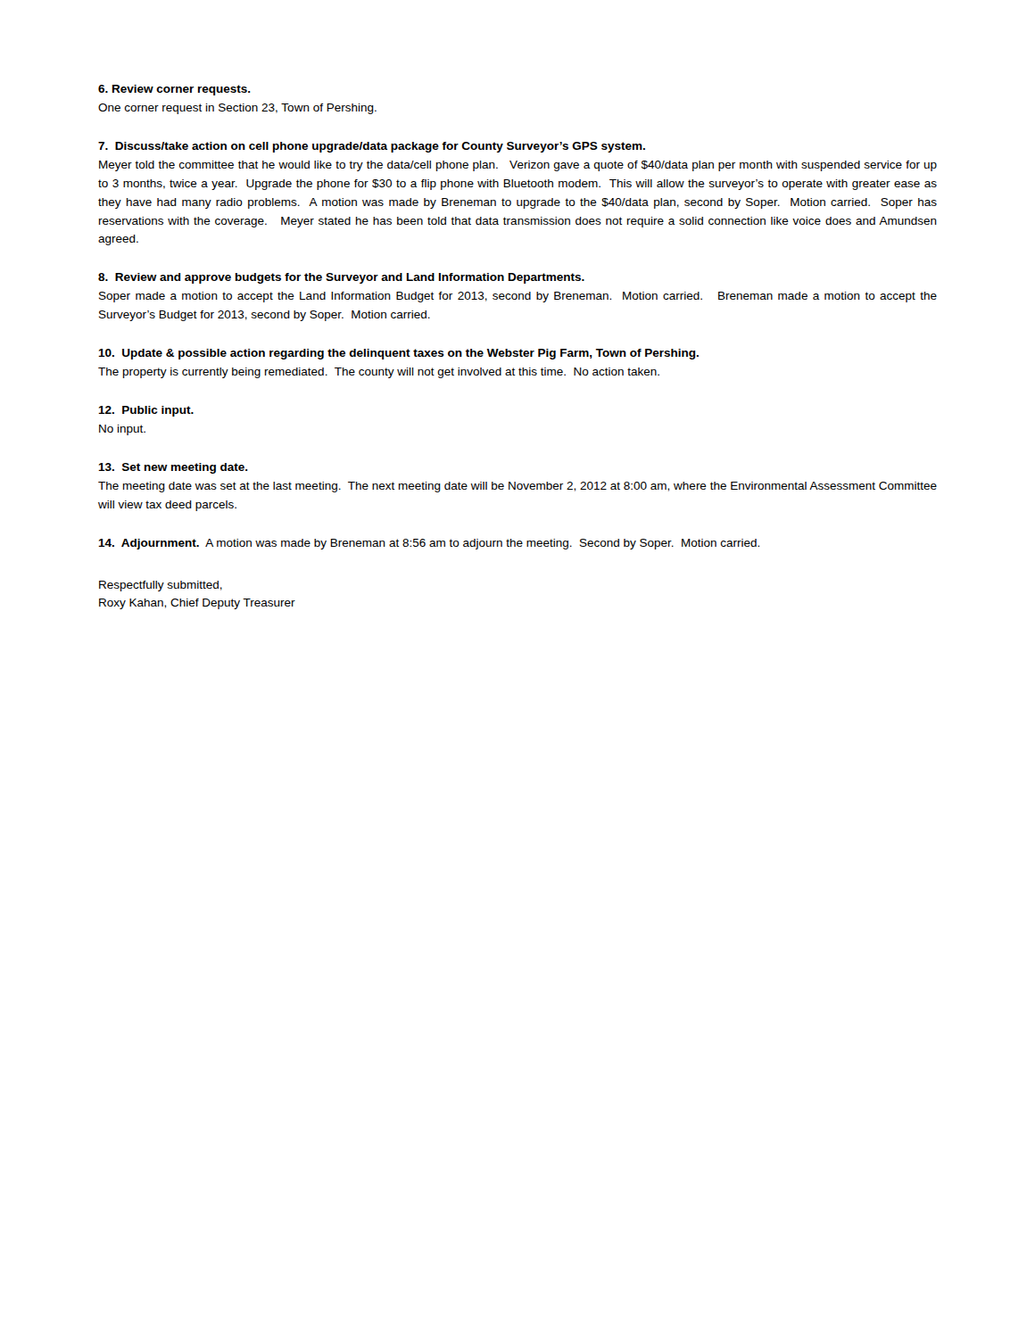6. Review corner requests.
One corner request in Section 23, Town of Pershing.
7. Discuss/take action on cell phone upgrade/data package for County Surveyor’s GPS system.
Meyer told the committee that he would like to try the data/cell phone plan. Verizon gave a quote of $40/data plan per month with suspended service for up to 3 months, twice a year. Upgrade the phone for $30 to a flip phone with Bluetooth modem. This will allow the surveyor’s to operate with greater ease as they have had many radio problems. A motion was made by Breneman to upgrade to the $40/data plan, second by Soper. Motion carried. Soper has reservations with the coverage. Meyer stated he has been told that data transmission does not require a solid connection like voice does and Amundsen agreed.
8. Review and approve budgets for the Surveyor and Land Information Departments.
Soper made a motion to accept the Land Information Budget for 2013, second by Breneman. Motion carried. Breneman made a motion to accept the Surveyor’s Budget for 2013, second by Soper. Motion carried.
10. Update & possible action regarding the delinquent taxes on the Webster Pig Farm, Town of Pershing.
The property is currently being remediated. The county will not get involved at this time. No action taken.
12. Public input.
No input.
13. Set new meeting date.
The meeting date was set at the last meeting. The next meeting date will be November 2, 2012 at 8:00 am, where the Environmental Assessment Committee will view tax deed parcels.
14. Adjournment. A motion was made by Breneman at 8:56 am to adjourn the meeting. Second by Soper. Motion carried.
Respectfully submitted,
Roxy Kahan, Chief Deputy Treasurer